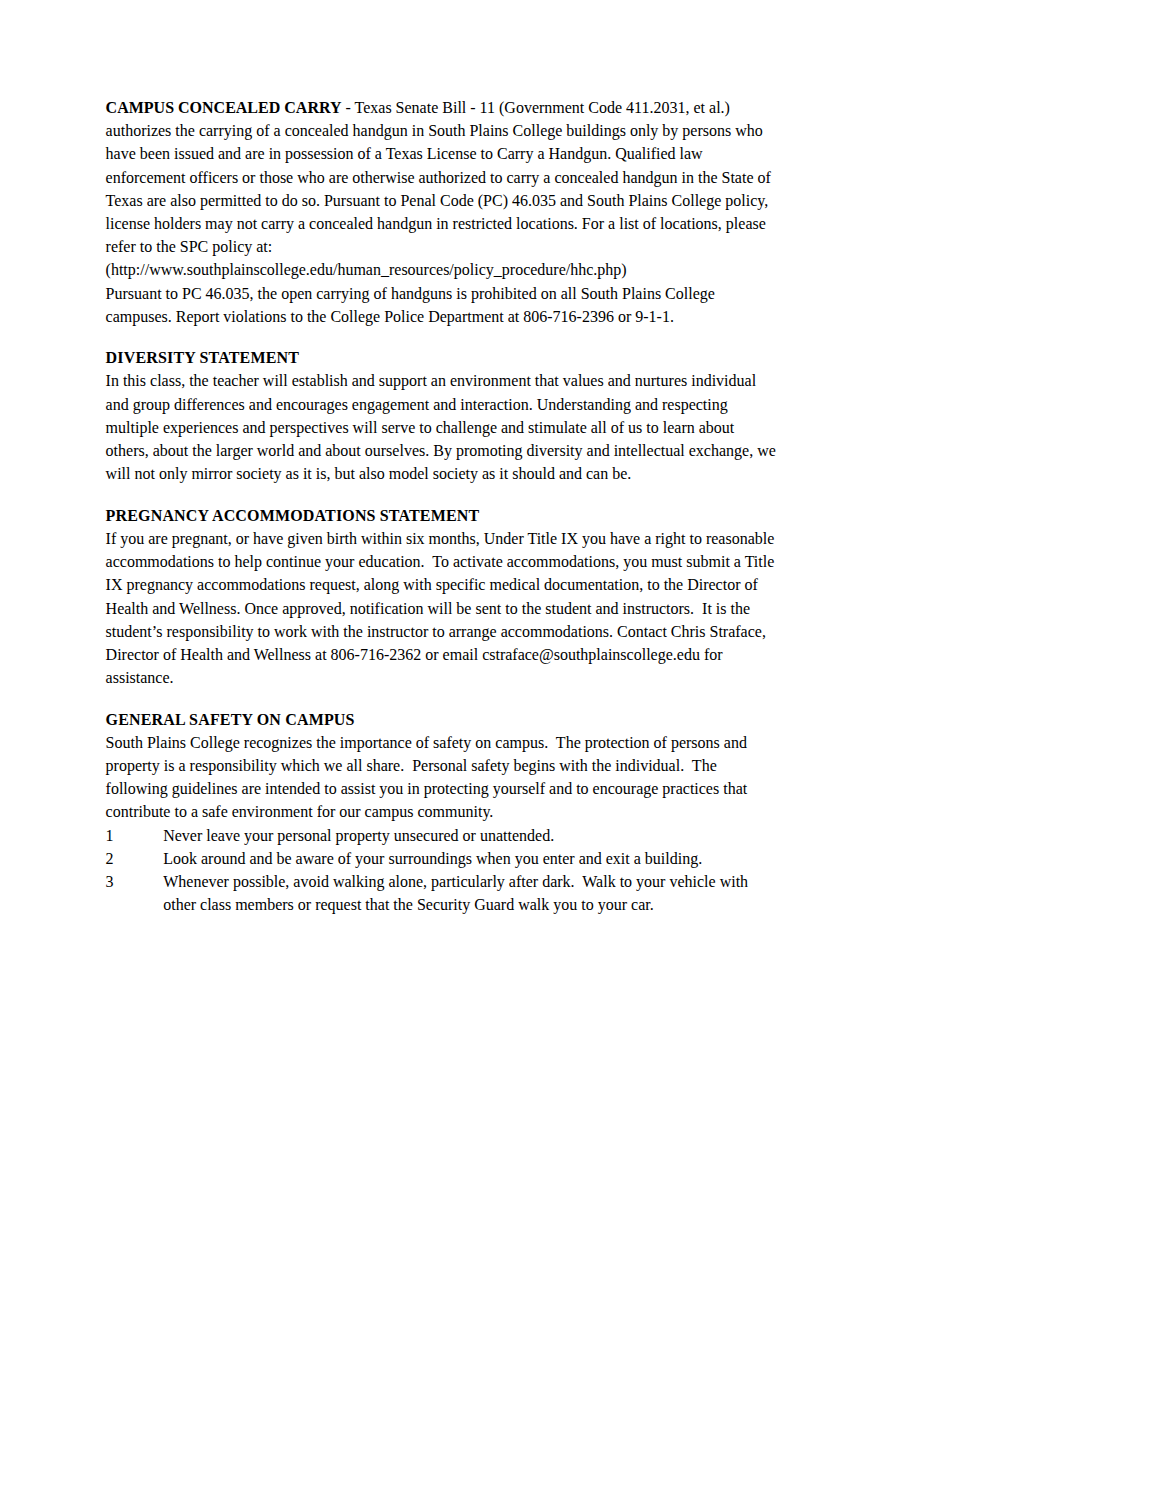CAMPUS CONCEALED CARRY - Texas Senate Bill - 11 (Government Code 411.2031, et al.) authorizes the carrying of a concealed handgun in South Plains College buildings only by persons who have been issued and are in possession of a Texas License to Carry a Handgun. Qualified law enforcement officers or those who are otherwise authorized to carry a concealed handgun in the State of Texas are also permitted to do so. Pursuant to Penal Code (PC) 46.035 and South Plains College policy, license holders may not carry a concealed handgun in restricted locations. For a list of locations, please refer to the SPC policy at:
(http://www.southplainscollege.edu/human_resources/policy_procedure/hhc.php)
Pursuant to PC 46.035, the open carrying of handguns is prohibited on all South Plains College campuses. Report violations to the College Police Department at 806-716-2396 or 9-1-1.
Diversity Statement
In this class, the teacher will establish and support an environment that values and nurtures individual and group differences and encourages engagement and interaction. Understanding and respecting multiple experiences and perspectives will serve to challenge and stimulate all of us to learn about others, about the larger world and about ourselves. By promoting diversity and intellectual exchange, we will not only mirror society as it is, but also model society as it should and can be.
Pregnancy Accommodations Statement
If you are pregnant, or have given birth within six months, Under Title IX you have a right to reasonable accommodations to help continue your education. To activate accommodations, you must submit a Title IX pregnancy accommodations request, along with specific medical documentation, to the Director of Health and Wellness. Once approved, notification will be sent to the student and instructors. It is the student’s responsibility to work with the instructor to arrange accommodations. Contact Chris Straface, Director of Health and Wellness at 806-716-2362 or email cstraface@southplainscollege.edu for assistance.
General Safety on Campus
South Plains College recognizes the importance of safety on campus. The protection of persons and property is a responsibility which we all share. Personal safety begins with the individual. The following guidelines are intended to assist you in protecting yourself and to encourage practices that contribute to a safe environment for our campus community.
1 Never leave your personal property unsecured or unattended.
2 Look around and be aware of your surroundings when you enter and exit a building.
3 Whenever possible, avoid walking alone, particularly after dark. Walk to your vehicle with other class members or request that the Security Guard walk you to your car.